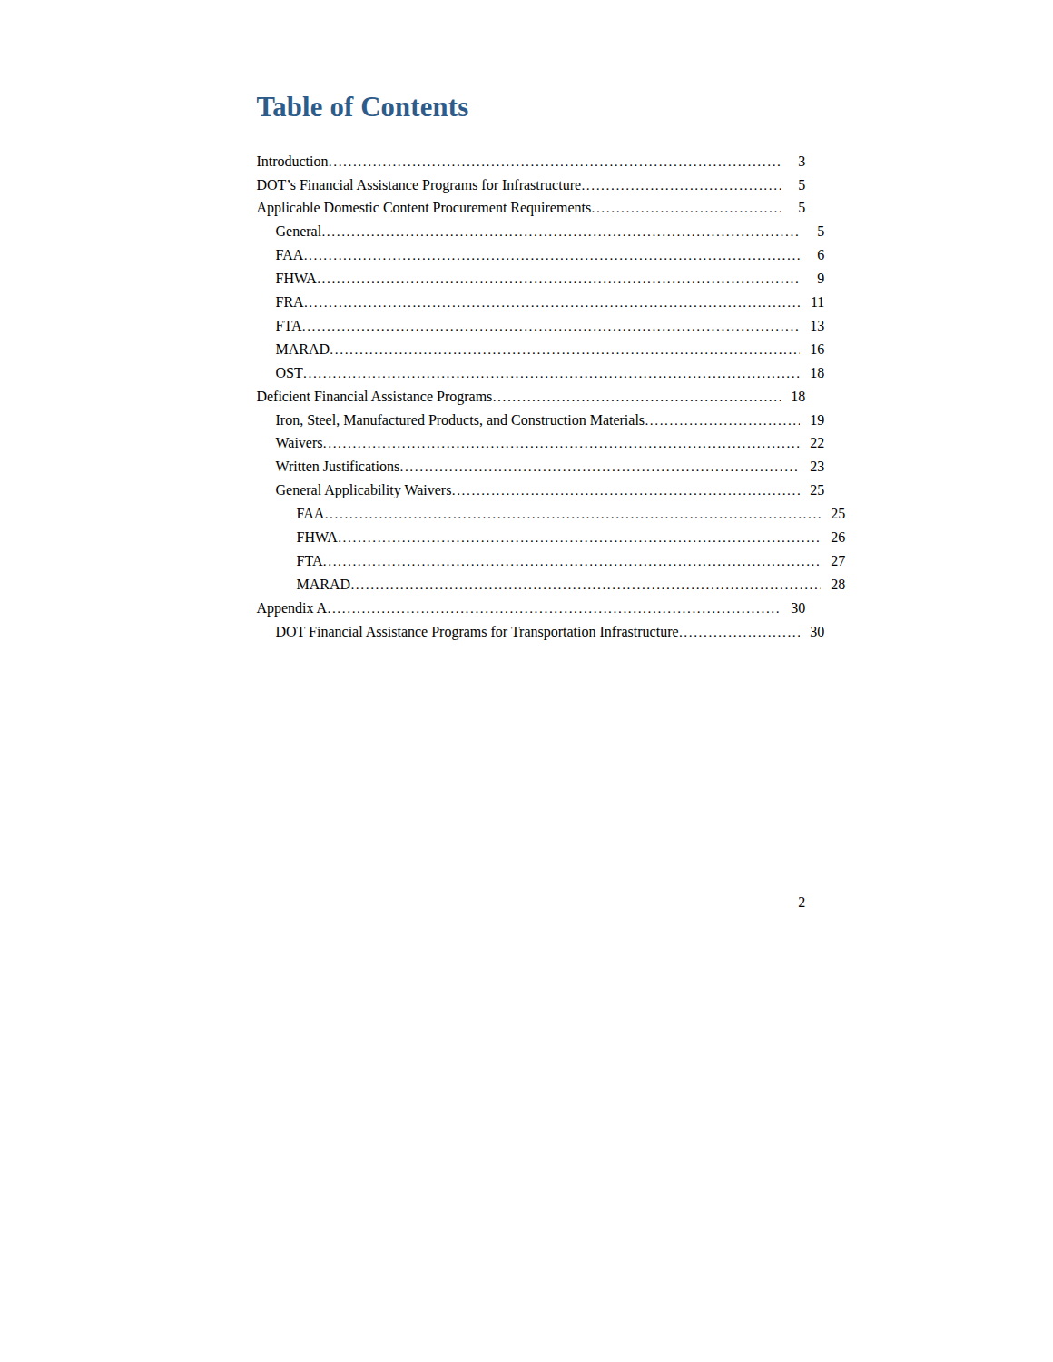Table of Contents
Introduction .................................................................................................................................. 3
DOT’s Financial Assistance Programs for Infrastructure .................................................................. 5
Applicable Domestic Content Procurement Requirements .................................................................. 5
General .......................................................................................................................................... 5
FAA .............................................................................................................................................. 6
FHWA .......................................................................................................................................... 9
FRA .............................................................................................................................................. 11
FTA .............................................................................................................................................. 13
MARAD ...................................................................................................................................... 16
OST .............................................................................................................................................. 18
Deficient Financial Assistance Programs .................................................................................................. 18
Iron, Steel, Manufactured Products, and Construction Materials .......................................................... 19
Waivers .......................................................................................................................................... 22
Written Justifications .................................................................................................................. 23
General Applicability Waivers .......................................................................................................... 25
FAA .......................................................................................................................................... 25
FHWA ...................................................................................................................................... 26
FTA .......................................................................................................................................... 27
MARAD .................................................................................................................................. 28
Appendix A .................................................................................................................................. 30
DOT Financial Assistance Programs for Transportation Infrastructure .................................. 30
2